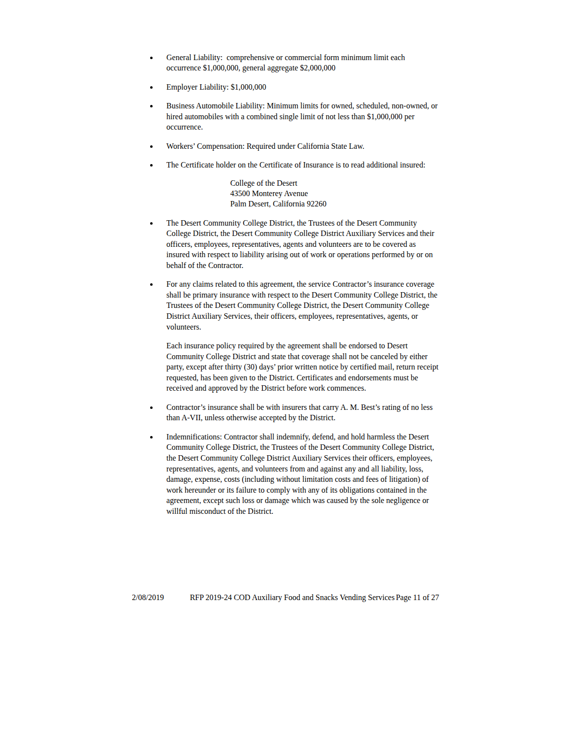General Liability: comprehensive or commercial form minimum limit each occurrence $1,000,000, general aggregate $2,000,000
Employer Liability: $1,000,000
Business Automobile Liability: Minimum limits for owned, scheduled, non-owned, or hired automobiles with a combined single limit of not less than $1,000,000 per occurrence.
Workers’ Compensation: Required under California State Law.
The Certificate holder on the Certificate of Insurance is to read additional insured:
College of the Desert
43500 Monterey Avenue
Palm Desert, California 92260
The Desert Community College District, the Trustees of the Desert Community College District, the Desert Community College District Auxiliary Services and their officers, employees, representatives, agents and volunteers are to be covered as insured with respect to liability arising out of work or operations performed by or on behalf of the Contractor.
For any claims related to this agreement, the service Contractor’s insurance coverage shall be primary insurance with respect to the Desert Community College District, the Trustees of the Desert Community College District, the Desert Community College District Auxiliary Services, their officers, employees, representatives, agents, or volunteers.
Each insurance policy required by the agreement shall be endorsed to Desert Community College District and state that coverage shall not be canceled by either party, except after thirty (30) days’ prior written notice by certified mail, return receipt requested, has been given to the District. Certificates and endorsements must be received and approved by the District before work commences.
Contractor’s insurance shall be with insurers that carry A. M. Best’s rating of no less than A-VII, unless otherwise accepted by the District.
Indemnifications: Contractor shall indemnify, defend, and hold harmless the Desert Community College District, the Trustees of the Desert Community College District, the Desert Community College District Auxiliary Services their officers, employees, representatives, agents, and volunteers from and against any and all liability, loss, damage, expense, costs (including without limitation costs and fees of litigation) of work hereunder or its failure to comply with any of its obligations contained in the agreement, except such loss or damage which was caused by the sole negligence or willful misconduct of the District.
2/08/2019
RFP 2019-24 COD Auxiliary Food and Snacks Vending Services
Page 11 of 27